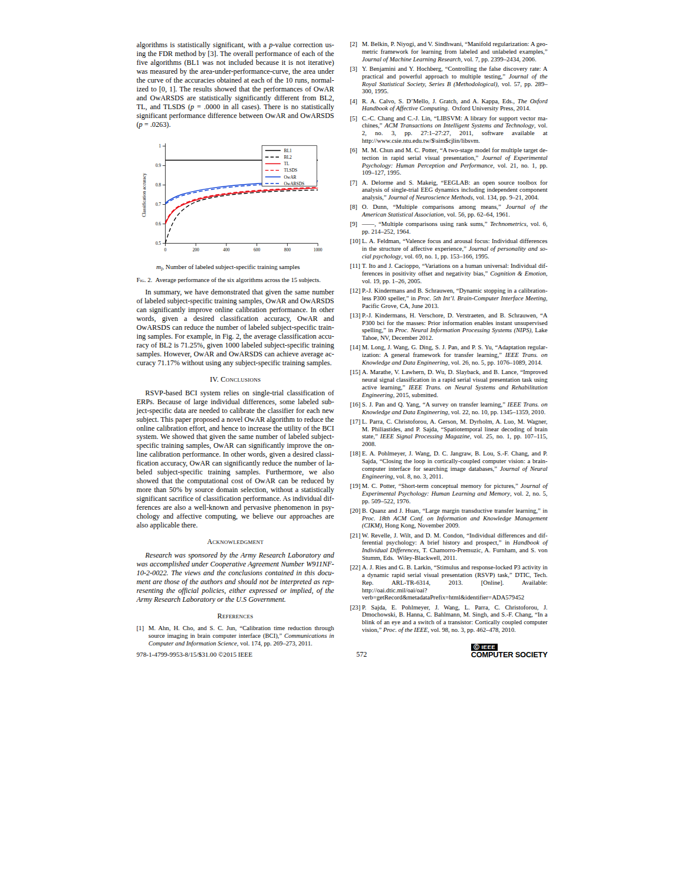algorithms is statistically significant, with a p-value correction using the FDR method by [3]. The overall performance of each of the five algorithms (BL1 was not included because it is not iterative) was measured by the area-under-performance-curve, the area under the curve of the accuracies obtained at each of the 10 runs, normalized to [0, 1]. The results showed that the performances of OwAR and OwARSDS are statistically significantly different from BL2, TL, and TLSDS (p = .0000 in all cases). There is no statistically significant performance difference between OwAR and OwARSDS (p = .0263).
0.5 0.6 0.7 0.8 0.9 1 0 200 400 600 800 1000 Classification accuracy BL1 BL2 TL TLSDS OwAR OwARSDS
ml, Number of labeled subject-specific training samples
Fig. 2. Average performance of the six algorithms across the 15 subjects.
In summary, we have demonstrated that given the same number of labeled subject-specific training samples, OwAR and OwARSDS can significantly improve online calibration performance. In other words, given a desired classification accuracy, OwAR and OwARSDS can reduce the number of labeled subject-specific training samples. For example, in Fig. 2, the average classification accuracy of BL2 is 71.25%, given 1000 labeled subject-specific training samples. However, OwAR and OwARSDS can achieve average accuracy 71.17% without using any subject-specific training samples.
IV. Conclusions
RSVP-based BCI system relies on single-trial classification of ERPs. Because of large individual differences, some labeled subject-specific data are needed to calibrate the classifier for each new subject. This paper proposed a novel OwAR algorithm to reduce the online calibration effort, and hence to increase the utility of the BCI system. We showed that given the same number of labeled subject-specific training samples, OwAR can significantly improve the online calibration performance. In other words, given a desired classification accuracy, OwAR can significantly reduce the number of labeled subject-specific training samples. Furthermore, we also showed that the computational cost of OwAR can be reduced by more than 50% by source domain selection, without a statistically significant sacrifice of classification performance. As individual differences are also a well-known and pervasive phenomenon in psychology and affective computing, we believe our approaches are also applicable there.
Acknowledgment
Research was sponsored by the Army Research Laboratory and was accomplished under Cooperative Agreement Number W911NF-10-2-0022. The views and the conclusions contained in this document are those of the authors and should not be interpreted as representing the official policies, either expressed or implied, of the Army Research Laboratory or the U.S Government.
References
[1] M. Ahn, H. Cho, and S. C. Jun, “Calibration time reduction through source imaging in brain computer interface (BCI),” Communications in Computer and Information Science, vol. 174, pp. 269–273, 2011.
[2] M. Belkin, P. Niyogi, and V. Sindhwani, “Manifold regularization: A geometric framework for learning from labeled and unlabeled examples,” Journal of Machine Learning Research, vol. 7, pp. 2399–2434, 2006.
[3] Y. Benjamini and Y. Hochberg, “Controlling the false discovery rate: A practical and powerful approach to multiple testing,” Journal of the Royal Statistical Society, Series B (Methodological), vol. 57, pp. 289–300, 1995.
[4] R. A. Calvo, S. D’Mello, J. Gratch, and A. Kappa, Eds., The Oxford Handbook of Affective Computing. Oxford University Press, 2014.
[5] C.-C. Chang and C.-J. Lin, “LIBSVM: A library for support vector machines,” ACM Transactions on Intelligent Systems and Technology, vol. 2, no. 3, pp. 27:1–27:27, 2011, software available at http://www.csie.ntu.edu.tw/$\sim$cjlin/libsvm.
[6] M. M. Chun and M. C. Potter, “A two-stage model for multiple target detection in rapid serial visual presentation,” Journal of Experimental Psychology: Human Perception and Performance, vol. 21, no. 1, pp. 109–127, 1995.
[7] A. Delorme and S. Makeig, “EEGLAB: an open source toolbox for analysis of single-trial EEG dynamics including independent component analysis,” Journal of Neuroscience Methods, vol. 134, pp. 9–21, 2004.
[8] O. Dunn, “Multiple comparisons among means,” Journal of the American Statistical Association, vol. 56, pp. 62–64, 1961.
[9]——, “Multiple comparisons using rank sums,” Technometrics, vol. 6, pp. 214–252, 1964.
[10] L. A. Feldman, “Valence focus and arousal focus: Individual differences in the structure of affective experience,” Journal of personality and social psychology, vol. 69, no. 1, pp. 153–166, 1995.
[11] T. Ito and J. Cacioppo, “Variations on a human universal: Individual differences in positivity offset and negativity bias,” Cognition & Emotion, vol. 19, pp. 1–26, 2005.
[12] P.-J. Kindermans and B. Schrauwen, “Dynamic stopping in a calibration-less P300 speller,” in Proc. 5th Int’l. Brain-Computer Interface Meeting, Pacific Grove, CA, June 2013.
[13] P.-J. Kindermans, H. Verschore, D. Verstraeten, and B. Schrauwen, “A P300 bci for the masses: Prior information enables instant unsupervised spelling,” in Proc. Neural Information Processing Systems (NIPS), Lake Tahoe, NV, December 2012.
[14] M. Long, J. Wang, G. Ding, S. J. Pan, and P. S. Yu, “Adaptation regularization: A general framework for transfer learning,” IEEE Trans. on Knowledge and Data Engineering, vol. 26, no. 5, pp. 1076–1089, 2014.
[15] A. Marathe, V. Lawhern, D. Wu, D. Slayback, and B. Lance, “Improved neural signal classification in a rapid serial visual presentation task using active learning,” IEEE Trans. on Neural Systems and Rehabilitation Engineering, 2015, submitted.
[16] S. J. Pan and Q. Yang, “A survey on transfer learning,” IEEE Trans. on Knowledge and Data Engineering, vol. 22, no. 10, pp. 1345–1359, 2010.
[17] L. Parra, C. Christoforou, A. Gerson, M. Dyrholm, A. Luo, M. Wagner, M. Philiastides, and P. Sajda, “Spatiotemporal linear decoding of brain state,” IEEE Signal Processing Magazine, vol. 25, no. 1, pp. 107–115, 2008.
[18] E. A. Pohlmeyer, J. Wang, D. C. Jangraw, B. Lou, S.-F. Chang, and P. Sajda, “Closing the loop in cortically-coupled computer vision: a brain-computer interface for searching image databases,” Journal of Neural Engineering, vol. 8, no. 3, 2011.
[19] M. C. Potter, “Short-term conceptual memory for pictures,” Journal of Experimental Psychology: Human Learning and Memory, vol. 2, no. 5, pp. 509–522, 1976.
[20] B. Quanz and J. Huan, “Large margin transductive transfer learning,” in Proc. 18th ACM Conf. on Information and Knowledge Management (CIKM), Hong Kong, November 2009.
[21] W. Revelle, J. Wilt, and D. M. Condon, “Individual differences and differential psychology: A brief history and prospect,” in Handbook of Individual Differences, T. Chamorro-Premuzic, A. Furnham, and S. von Stumm, Eds. Wiley-Blackwell, 2011.
[22] A. J. Ries and G. B. Larkin, “Stimulus and response-locked P3 activity in a dynamic rapid serial visual presentation (RSVP) task,” DTIC, Tech. Rep. ARL-TR-6314, 2013. [Online]. Available: http://oai.dtic.mil/oai/oai?verb=getRecord&metadataPrefix=html&identifier=ADA579452
[23] P. Sajda, E. Pohlmeyer, J. Wang, L. Parra, C. Christoforou, J. Dmochowski, B. Hanna, C. Bahlmann, M. Singh, and S.-F. Chang, “In a blink of an eye and a switch of a transistor: Cortically coupled computer vision,” Proc. of the IEEE, vol. 98, no. 3, pp. 462–478, 2010.
978-1-4799-9953-8/15/$31.00 ©2015 IEEE
572
Ⓒ IEEE COMPUTER SOCIETY